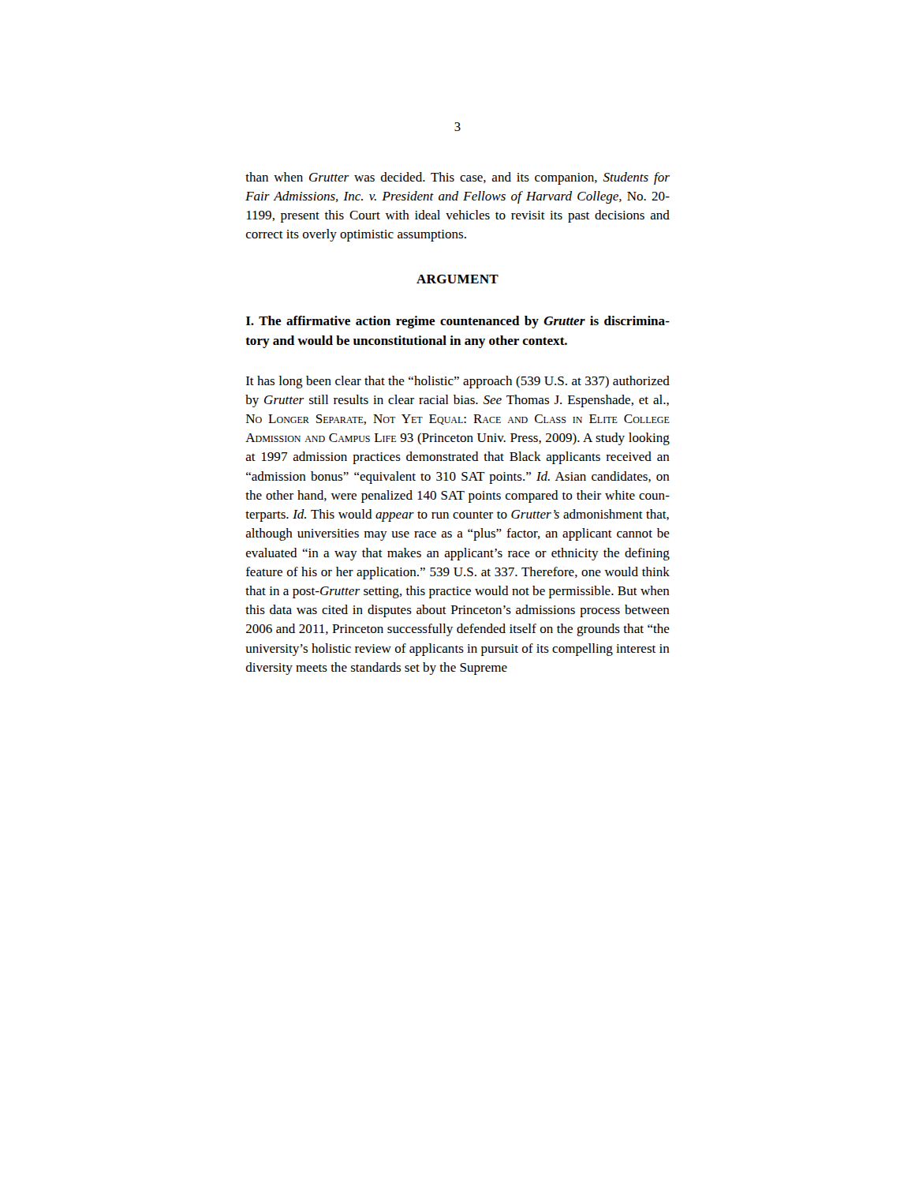3
than when Grutter was decided. This case, and its companion, Students for Fair Admissions, Inc. v. President and Fellows of Harvard College, No. 20-1199, present this Court with ideal vehicles to revisit its past decisions and correct its overly optimistic assumptions.
ARGUMENT
I. The affirmative action regime countenanced by Grutter is discriminatory and would be unconstitutional in any other context.
It has long been clear that the “holistic” approach (539 U.S. at 337) authorized by Grutter still results in clear racial bias. See Thomas J. Espenshade, et al., No Longer Separate, Not Yet Equal: Race and Class in Elite College Admission and Campus Life 93 (Princeton Univ. Press, 2009). A study looking at 1997 admission practices demonstrated that Black applicants received an “admission bonus” “equivalent to 310 SAT points.” Id. Asian candidates, on the other hand, were penalized 140 SAT points compared to their white counterparts. Id. This would appear to run counter to Grutter’s admonishment that, although universities may use race as a “plus” factor, an applicant cannot be evaluated “in a way that makes an applicant’s race or ethnicity the defining feature of his or her application.” 539 U.S. at 337. Therefore, one would think that in a post-Grutter setting, this practice would not be permissible. But when this data was cited in disputes about Princeton’s admissions process between 2006 and 2011, Princeton successfully defended itself on the grounds that “the university’s holistic review of applicants in pursuit of its compelling interest in diversity meets the standards set by the Supreme